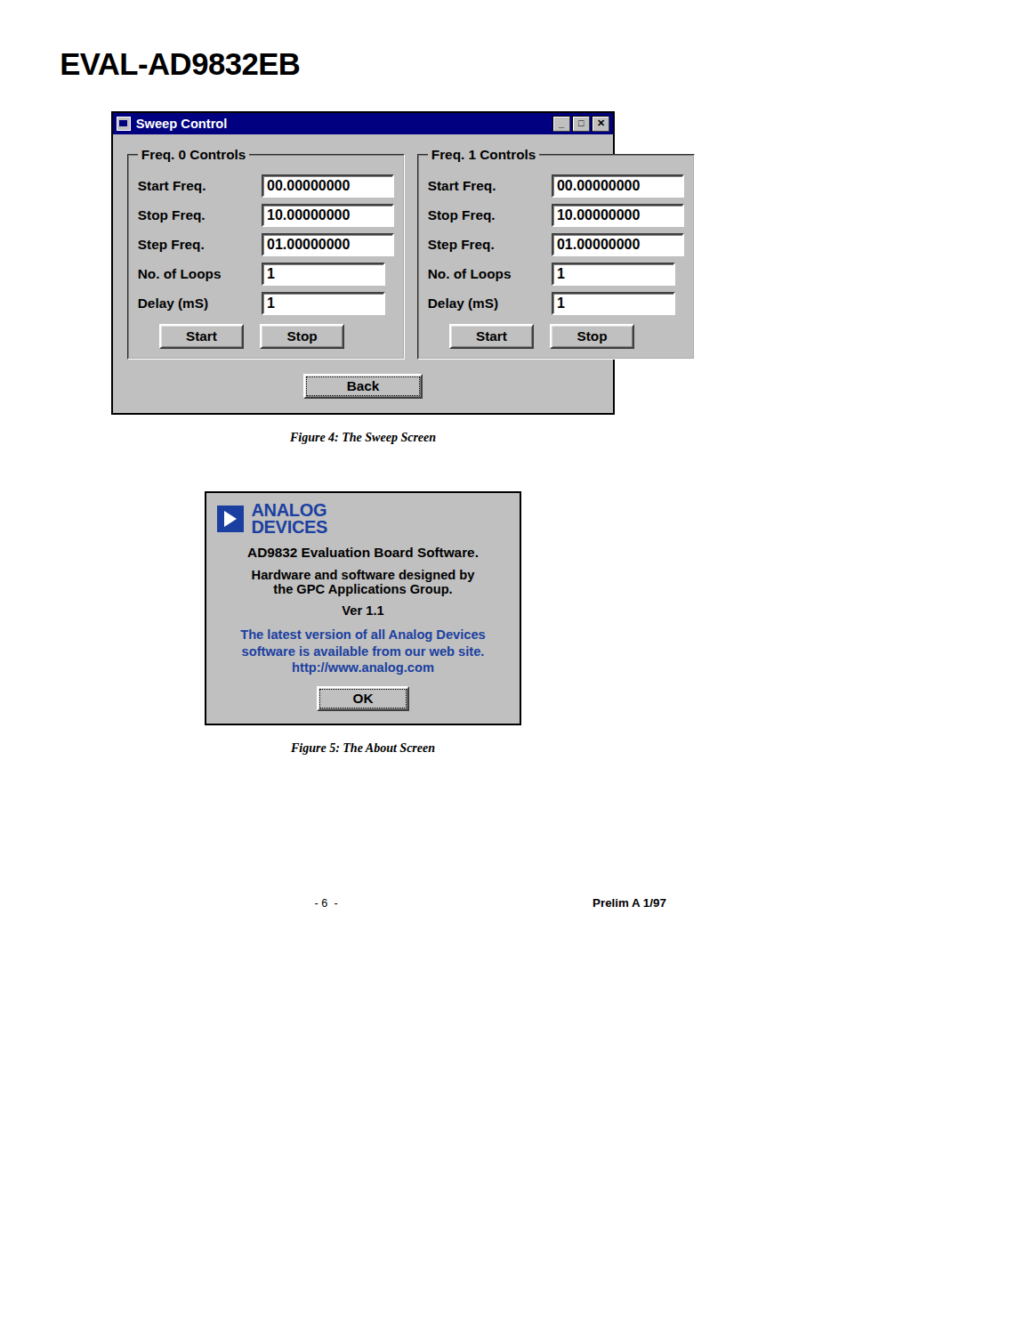EVAL-AD9832EB
Sweep Control _ □ ✕
Freq. 0 Controls
Start Freq. 00.00000000
Stop Freq. 10.00000000
Step Freq. 01.00000000
No. of Loops 1
Delay (mS) 1
Start Stop
Freq. 1 Controls
Start Freq. 00.00000000
Stop Freq. 10.00000000
Step Freq. 01.00000000
No. of Loops 1
Delay (mS) 1
Start Stop
Back
Figure 4: The Sweep Screen
ANALOG
DEVICES
AD9832 Evaluation Board Software.
Hardware and software designed by
the GPC Applications Group.
Ver 1.1
The latest version of all Analog Devices
software is available from our web site.
http://www.analog.com
OK
Figure 5: The About Screen
- 6 -
Prelim A 1/97